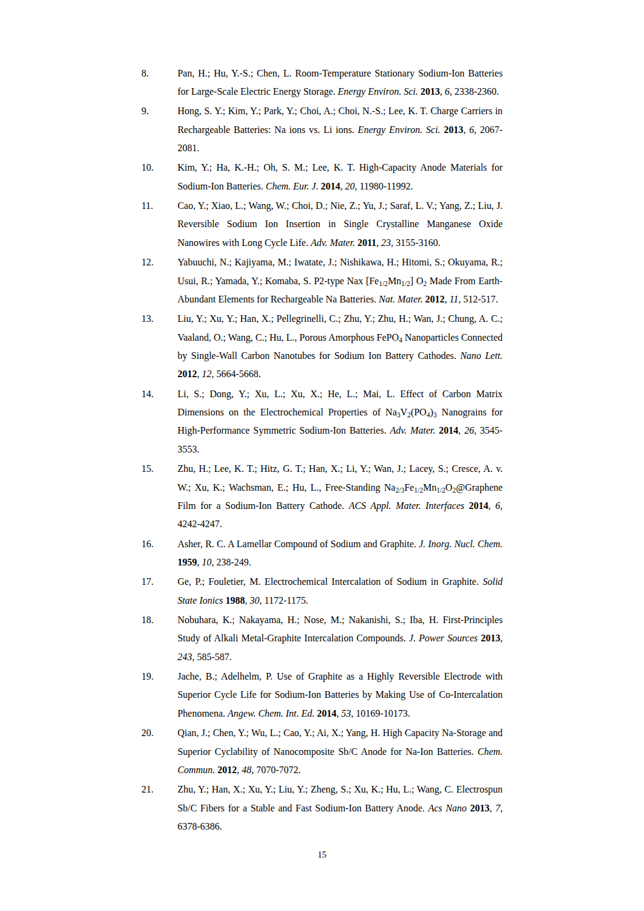8. Pan, H.; Hu, Y.-S.; Chen, L. Room-Temperature Stationary Sodium-Ion Batteries for Large-Scale Electric Energy Storage. Energy Environ. Sci. 2013, 6, 2338-2360.
9. Hong, S. Y.; Kim, Y.; Park, Y.; Choi, A.; Choi, N.-S.; Lee, K. T. Charge Carriers in Rechargeable Batteries: Na ions vs. Li ions. Energy Environ. Sci. 2013, 6, 2067-2081.
10. Kim, Y.; Ha, K.-H.; Oh, S. M.; Lee, K. T. High-Capacity Anode Materials for Sodium-Ion Batteries. Chem. Eur. J. 2014, 20, 11980-11992.
11. Cao, Y.; Xiao, L.; Wang, W.; Choi, D.; Nie, Z.; Yu, J.; Saraf, L. V.; Yang, Z.; Liu, J. Reversible Sodium Ion Insertion in Single Crystalline Manganese Oxide Nanowires with Long Cycle Life. Adv. Mater. 2011, 23, 3155-3160.
12. Yabuuchi, N.; Kajiyama, M.; Iwatate, J.; Nishikawa, H.; Hitomi, S.; Okuyama, R.; Usui, R.; Yamada, Y.; Komaba, S. P2-type Nax [Fe1/2Mn1/2] O2 Made From Earth-Abundant Elements for Rechargeable Na Batteries. Nat. Mater. 2012, 11, 512-517.
13. Liu, Y.; Xu, Y.; Han, X.; Pellegrinelli, C.; Zhu, Y.; Zhu, H.; Wan, J.; Chung, A. C.; Vaaland, O.; Wang, C.; Hu, L., Porous Amorphous FePO4 Nanoparticles Connected by Single-Wall Carbon Nanotubes for Sodium Ion Battery Cathodes. Nano Lett. 2012, 12, 5664-5668.
14. Li, S.; Dong, Y.; Xu, L.; Xu, X.; He, L.; Mai, L. Effect of Carbon Matrix Dimensions on the Electrochemical Properties of Na3V2(PO4)3 Nanograins for High-Performance Symmetric Sodium-Ion Batteries. Adv. Mater. 2014, 26, 3545-3553.
15. Zhu, H.; Lee, K. T.; Hitz, G. T.; Han, X.; Li, Y.; Wan, J.; Lacey, S.; Cresce, A. v. W.; Xu, K.; Wachsman, E.; Hu, L., Free-Standing Na2/3Fe1/2Mn1/2O2@Graphene Film for a Sodium-Ion Battery Cathode. ACS Appl. Mater. Interfaces 2014, 6, 4242-4247.
16. Asher, R. C. A Lamellar Compound of Sodium and Graphite. J. Inorg. Nucl. Chem. 1959, 10, 238-249.
17. Ge, P.; Fouletier, M. Electrochemical Intercalation of Sodium in Graphite. Solid State Ionics 1988, 30, 1172-1175.
18. Nobuhara, K.; Nakayama, H.; Nose, M.; Nakanishi, S.; Iba, H. First-Principles Study of Alkali Metal-Graphite Intercalation Compounds. J. Power Sources 2013, 243, 585-587.
19. Jache, B.; Adelhelm, P. Use of Graphite as a Highly Reversible Electrode with Superior Cycle Life for Sodium-Ion Batteries by Making Use of Co-Intercalation Phenomena. Angew. Chem. Int. Ed. 2014, 53, 10169-10173.
20. Qian, J.; Chen, Y.; Wu, L.; Cao, Y.; Ai, X.; Yang, H. High Capacity Na-Storage and Superior Cyclability of Nanocomposite Sb/C Anode for Na-Ion Batteries. Chem. Commun. 2012, 48, 7070-7072.
21. Zhu, Y.; Han, X.; Xu, Y.; Liu, Y.; Zheng, S.; Xu, K.; Hu, L.; Wang, C. Electrospun Sb/C Fibers for a Stable and Fast Sodium-Ion Battery Anode. Acs Nano 2013, 7, 6378-6386.
15